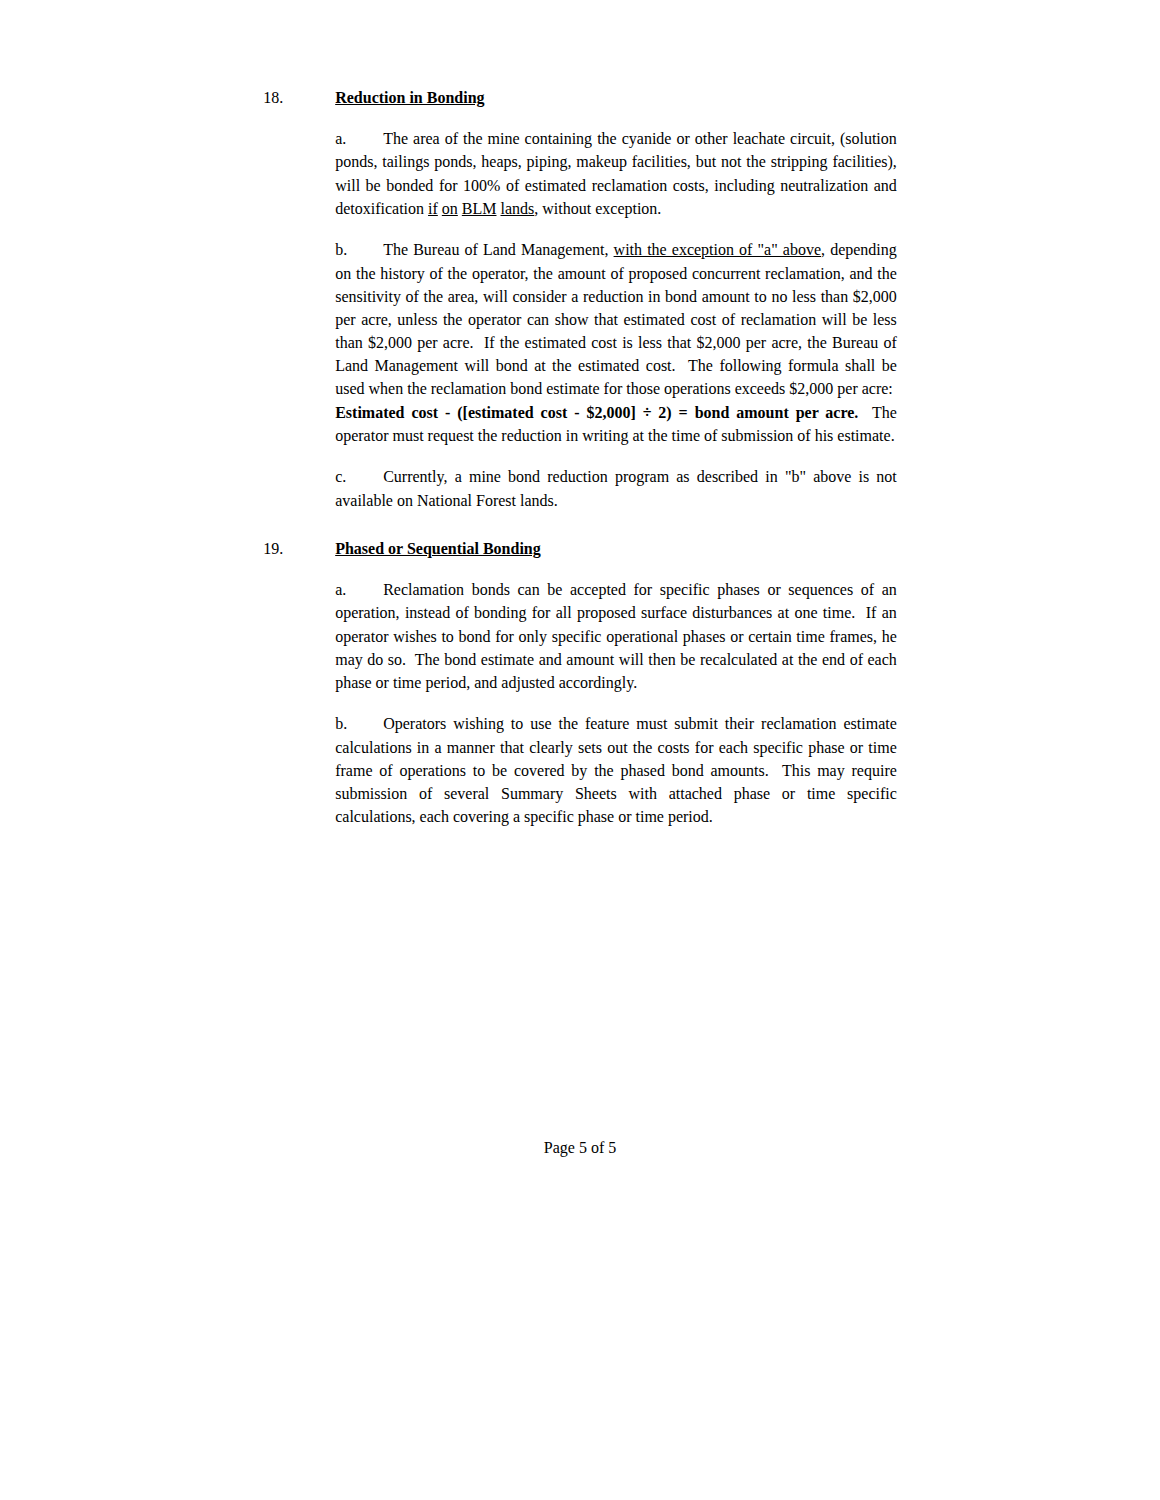18. Reduction in Bonding
a. The area of the mine containing the cyanide or other leachate circuit, (solution ponds, tailings ponds, heaps, piping, makeup facilities, but not the stripping facilities), will be bonded for 100% of estimated reclamation costs, including neutralization and detoxification if on BLM lands, without exception.
b. The Bureau of Land Management, with the exception of "a" above, depending on the history of the operator, the amount of proposed concurrent reclamation, and the sensitivity of the area, will consider a reduction in bond amount to no less than $2,000 per acre, unless the operator can show that estimated cost of reclamation will be less than $2,000 per acre. If the estimated cost is less that $2,000 per acre, the Bureau of Land Management will bond at the estimated cost. The following formula shall be used when the reclamation bond estimate for those operations exceeds $2,000 per acre: Estimated cost - ([estimated cost - $2,000] ÷ 2) = bond amount per acre. The operator must request the reduction in writing at the time of submission of his estimate.
c. Currently, a mine bond reduction program as described in "b" above is not available on National Forest lands.
19. Phased or Sequential Bonding
a. Reclamation bonds can be accepted for specific phases or sequences of an operation, instead of bonding for all proposed surface disturbances at one time. If an operator wishes to bond for only specific operational phases or certain time frames, he may do so. The bond estimate and amount will then be recalculated at the end of each phase or time period, and adjusted accordingly.
b. Operators wishing to use the feature must submit their reclamation estimate calculations in a manner that clearly sets out the costs for each specific phase or time frame of operations to be covered by the phased bond amounts. This may require submission of several Summary Sheets with attached phase or time specific calculations, each covering a specific phase or time period.
Page 5 of 5